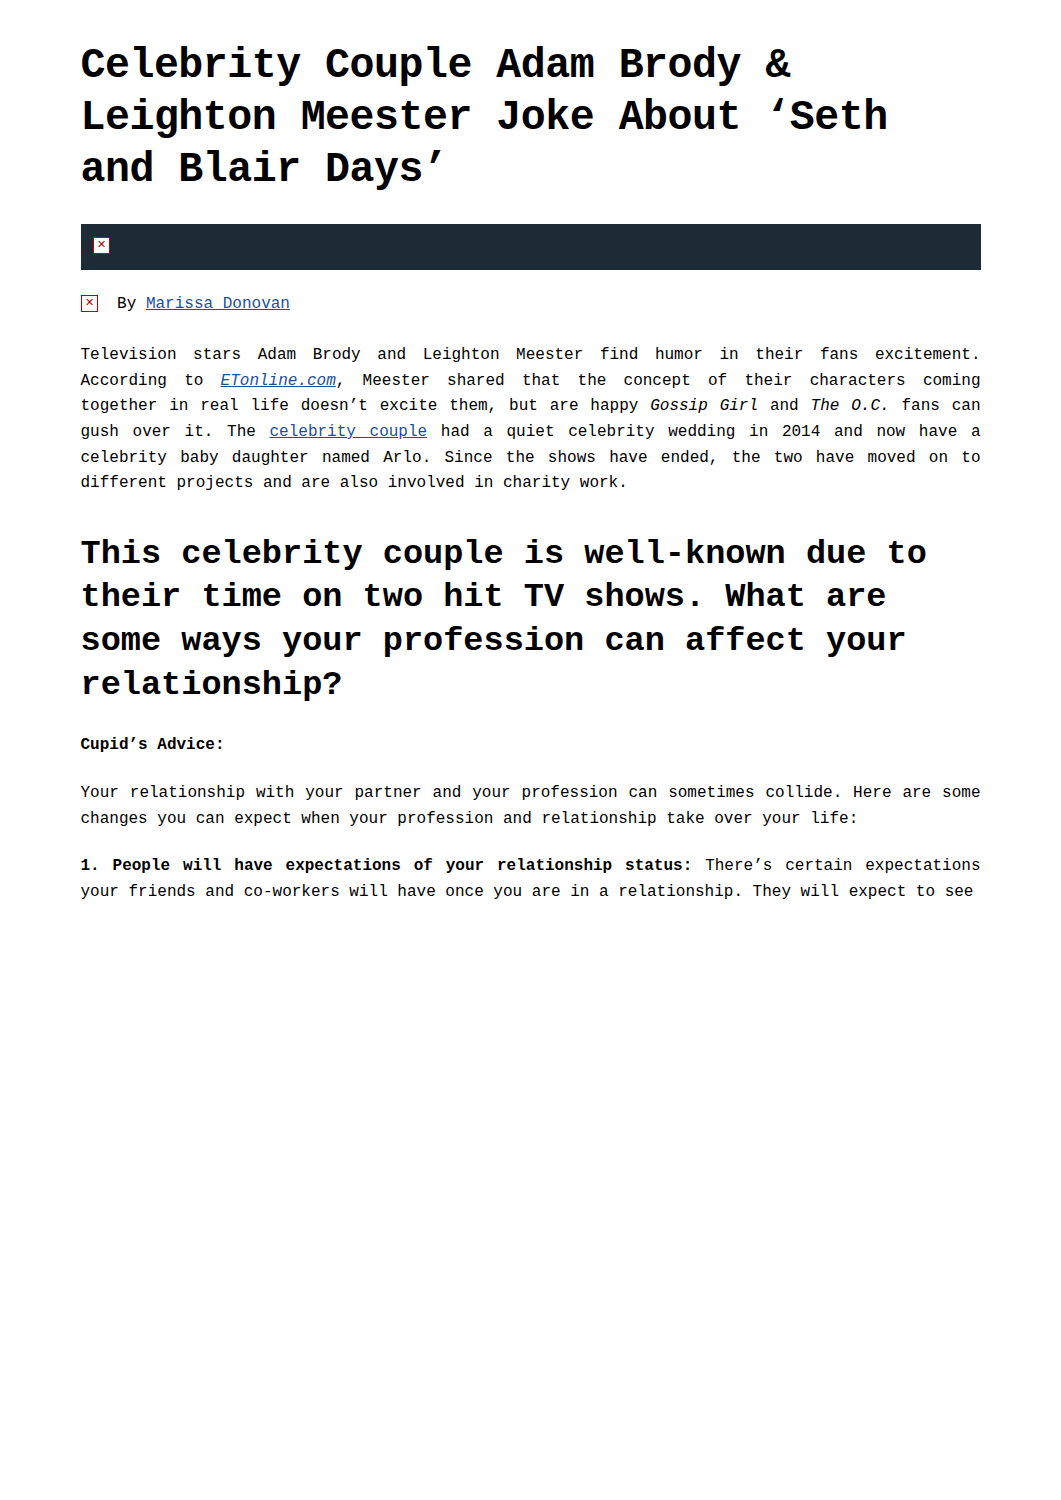Celebrity Couple Adam Brody & Leighton Meester Joke About ‘Seth and Blair Days’
✕
✕ By Marissa Donovan
Television stars Adam Brody and Leighton Meester find humor in their fans excitement. According to ETonline.com, Meester shared that the concept of their characters coming together in real life doesn’t excite them, but are happy Gossip Girl and The O.C. fans can gush over it. The celebrity couple had a quiet celebrity wedding in 2014 and now have a celebrity baby daughter named Arlo. Since the shows have ended, the two have moved on to different projects and are also involved in charity work.
This celebrity couple is well-known due to their time on two hit TV shows. What are some ways your profession can affect your relationship?
Cupid’s Advice:
Your relationship with your partner and your profession can sometimes collide. Here are some changes you can expect when your profession and relationship take over your life:
1. People will have expectations of your relationship status: There’s certain expectations your friends and co-workers will have once you are in a relationship. They will expect to see